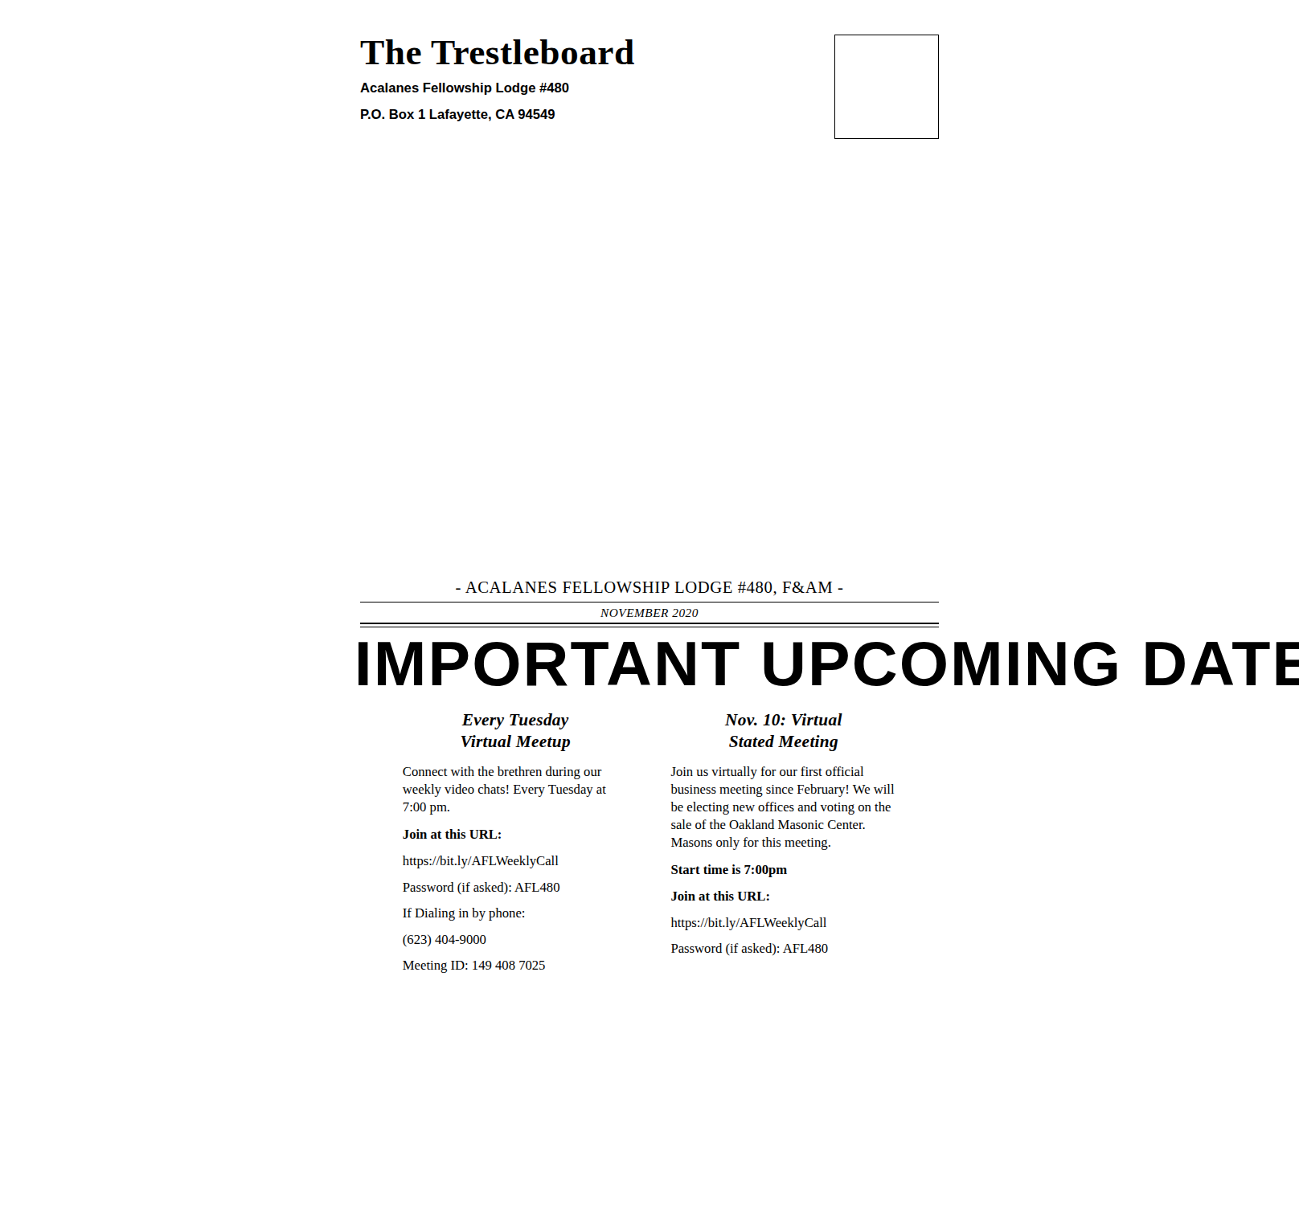The Trestleboard
Acalanes Fellowship Lodge #480
P.O. Box 1 Lafayette, CA 94549
- ACALANES FELLOWSHIP LODGE #480, F&AM -
NOVEMBER 2020
IMPORTANT UPCOMING DATES
Every Tuesday
Virtual Meetup
Connect with the brethren during our weekly video chats! Every Tuesday at 7:00 pm.
Join at this URL:
https://bit.ly/AFLWeeklyCall
Password (if asked): AFL480
If Dialing in by phone:
(623) 404-9000
Meeting ID: 149 408 7025
Nov. 10: Virtual
Stated Meeting
Join us virtually for our first official business meeting since February! We will be electing new offices and voting on the sale of the Oakland Masonic Center. Masons only for this meeting.
Start time is 7:00pm
Join at this URL:
https://bit.ly/AFLWeeklyCall
Password (if asked): AFL480